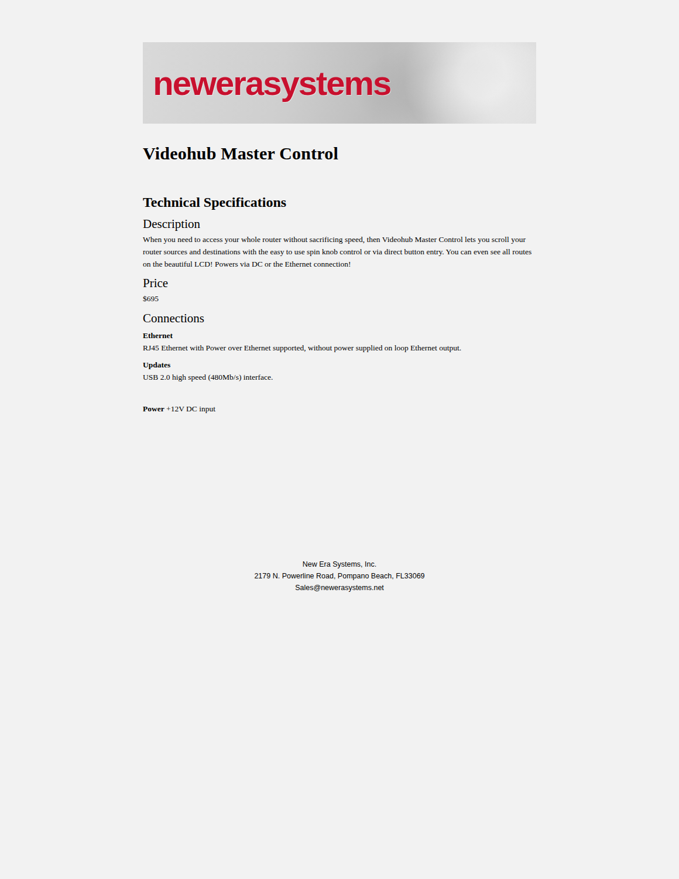newerasystems
Videohub Master Control
Technical Specifications
Description
When you need to access your whole router without sacrificing speed, then Videohub Master Control lets you scroll your router sources and destinations with the easy to use spin knob control or via direct button entry. You can even see all routes on the beautiful LCD! Powers via DC or the Ethernet connection!
Price
$695
Connections
Ethernet
RJ45 Ethernet with Power over Ethernet supported, without power supplied on loop Ethernet output.
Updates
USB 2.0 high speed (480Mb/s) interface.
Power +12V DC input
New Era Systems, Inc.
2179 N. Powerline Road, Pompano Beach, FL33069
Sales@newerasystems.net